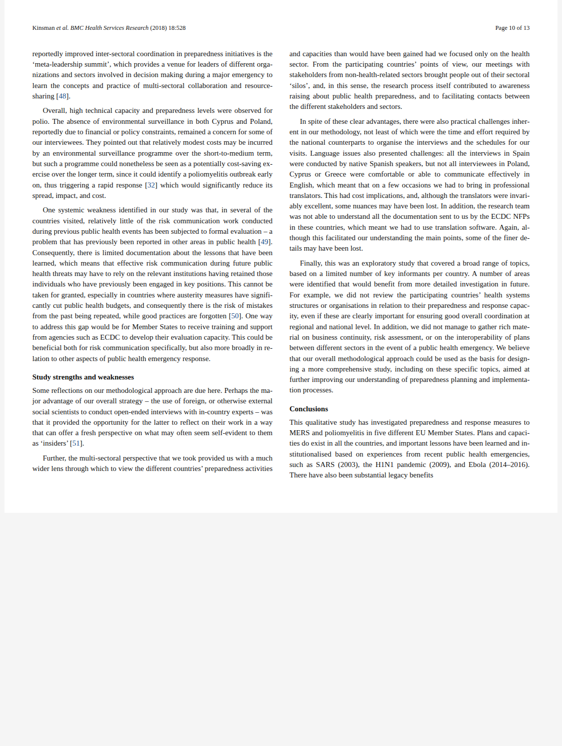Kinsman et al. BMC Health Services Research (2018) 18:528 Page 10 of 13
reportedly improved inter-sectoral coordination in preparedness initiatives is the ‘meta-leadership summit’, which provides a venue for leaders of different organizations and sectors involved in decision making during a major emergency to learn the concepts and practice of multi-sectoral collaboration and resource-sharing [48].
Overall, high technical capacity and preparedness levels were observed for polio. The absence of environmental surveillance in both Cyprus and Poland, reportedly due to financial or policy constraints, remained a concern for some of our interviewees. They pointed out that relatively modest costs may be incurred by an environmental surveillance programme over the short-to-medium term, but such a programme could nonetheless be seen as a potentially cost-saving exercise over the longer term, since it could identify a poliomyelitis outbreak early on, thus triggering a rapid response [32] which would significantly reduce its spread, impact, and cost.
One systemic weakness identified in our study was that, in several of the countries visited, relatively little of the risk communication work conducted during previous public health events has been subjected to formal evaluation – a problem that has previously been reported in other areas in public health [49]. Consequently, there is limited documentation about the lessons that have been learned, which means that effective risk communication during future public health threats may have to rely on the relevant institutions having retained those individuals who have previously been engaged in key positions. This cannot be taken for granted, especially in countries where austerity measures have significantly cut public health budgets, and consequently there is the risk of mistakes from the past being repeated, while good practices are forgotten [50]. One way to address this gap would be for Member States to receive training and support from agencies such as ECDC to develop their evaluation capacity. This could be beneficial both for risk communication specifically, but also more broadly in relation to other aspects of public health emergency response.
Study strengths and weaknesses
Some reflections on our methodological approach are due here. Perhaps the major advantage of our overall strategy – the use of foreign, or otherwise external social scientists to conduct open-ended interviews with in-country experts – was that it provided the opportunity for the latter to reflect on their work in a way that can offer a fresh perspective on what may often seem self-evident to them as ‘insiders’ [51].
Further, the multi-sectoral perspective that we took provided us with a much wider lens through which to view the different countries’ preparedness activities and capacities than would have been gained had we focused only on the health sector. From the participating countries’ points of view, our meetings with stakeholders from non-health-related sectors brought people out of their sectoral ‘silos’, and, in this sense, the research process itself contributed to awareness raising about public health preparedness, and to facilitating contacts between the different stakeholders and sectors.
In spite of these clear advantages, there were also practical challenges inherent in our methodology, not least of which were the time and effort required by the national counterparts to organise the interviews and the schedules for our visits. Language issues also presented challenges: all the interviews in Spain were conducted by native Spanish speakers, but not all interviewees in Poland, Cyprus or Greece were comfortable or able to communicate effectively in English, which meant that on a few occasions we had to bring in professional translators. This had cost implications, and, although the translators were invariably excellent, some nuances may have been lost. In addition, the research team was not able to understand all the documentation sent to us by the ECDC NFPs in these countries, which meant we had to use translation software. Again, although this facilitated our understanding the main points, some of the finer details may have been lost.
Finally, this was an exploratory study that covered a broad range of topics, based on a limited number of key informants per country. A number of areas were identified that would benefit from more detailed investigation in future. For example, we did not review the participating countries’ health systems structures or organisations in relation to their preparedness and response capacity, even if these are clearly important for ensuring good overall coordination at regional and national level. In addition, we did not manage to gather rich material on business continuity, risk assessment, or on the interoperability of plans between different sectors in the event of a public health emergency. We believe that our overall methodological approach could be used as the basis for designing a more comprehensive study, including on these specific topics, aimed at further improving our understanding of preparedness planning and implementation processes.
Conclusions
This qualitative study has investigated preparedness and response measures to MERS and poliomyelitis in five different EU Member States. Plans and capacities do exist in all the countries, and important lessons have been learned and institutionalised based on experiences from recent public health emergencies, such as SARS (2003), the H1N1 pandemic (2009), and Ebola (2014–2016). There have also been substantial legacy benefits